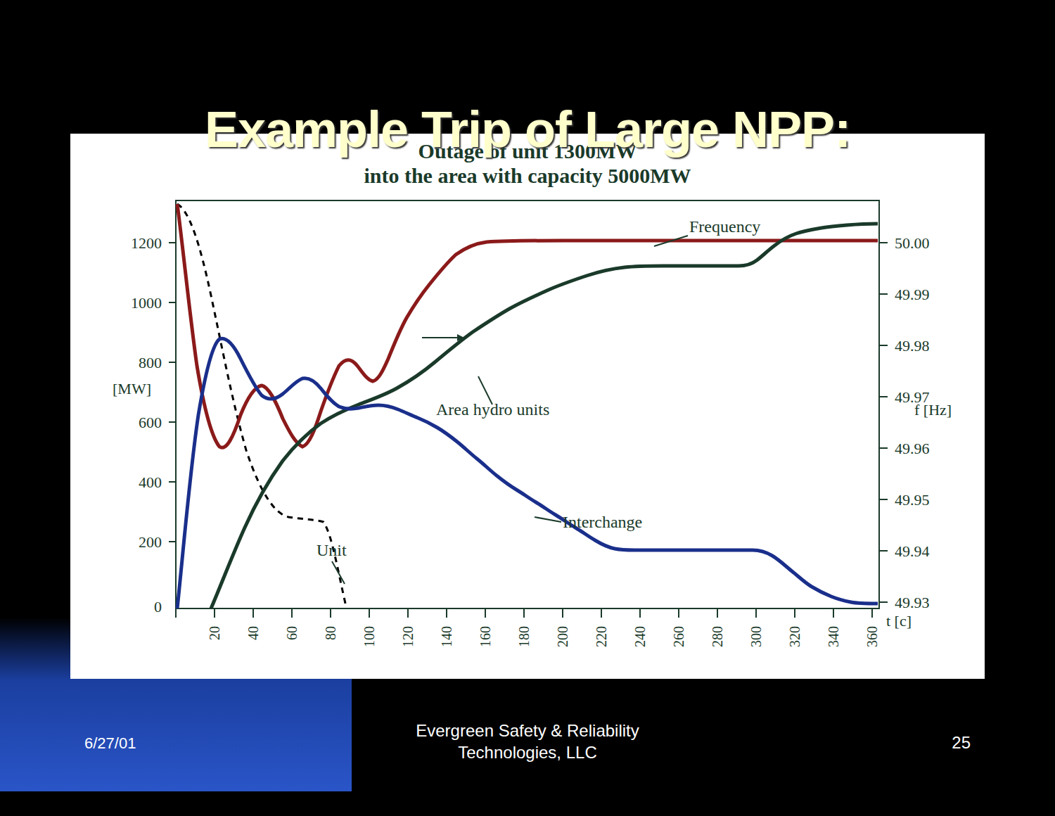Example Trip of Large NPP:
Outage of unit 1300MW
into the area with capacity 5000MW
1200 1000 800 600 400 200 0 [MW] 50.00 49.99 49.98 49.97 49.96 49.95 49.94 49.93 f [Hz] 20 40 60 80 100 120 140 160 180 200 220 240 260 280 300 320 340 360 t [c] Frequency Area hydro units Interchange Unit
6/27/01
Evergreen Safety & Reliability
Technologies, LLC
25